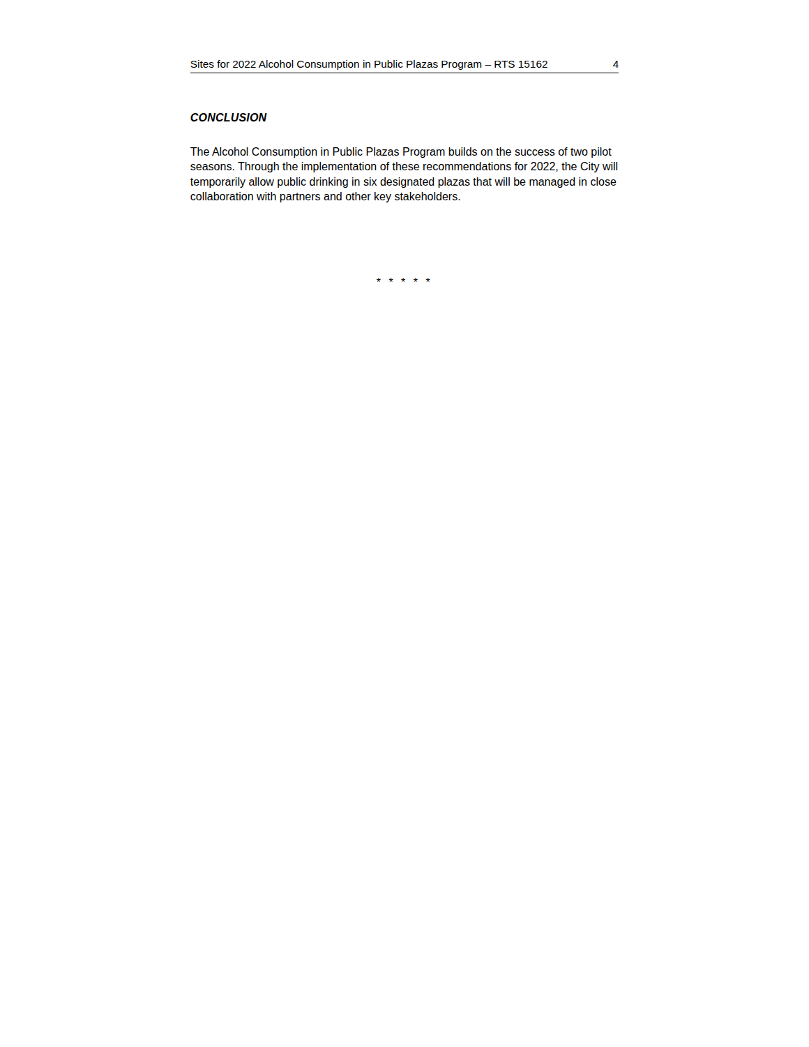Sites for 2022 Alcohol Consumption in Public Plazas Program – RTS 15162 4
CONCLUSION
The Alcohol Consumption in Public Plazas Program builds on the success of two pilot seasons. Through the implementation of these recommendations for 2022, the City will temporarily allow public drinking in six designated plazas that will be managed in close collaboration with partners and other key stakeholders.
* * * * *